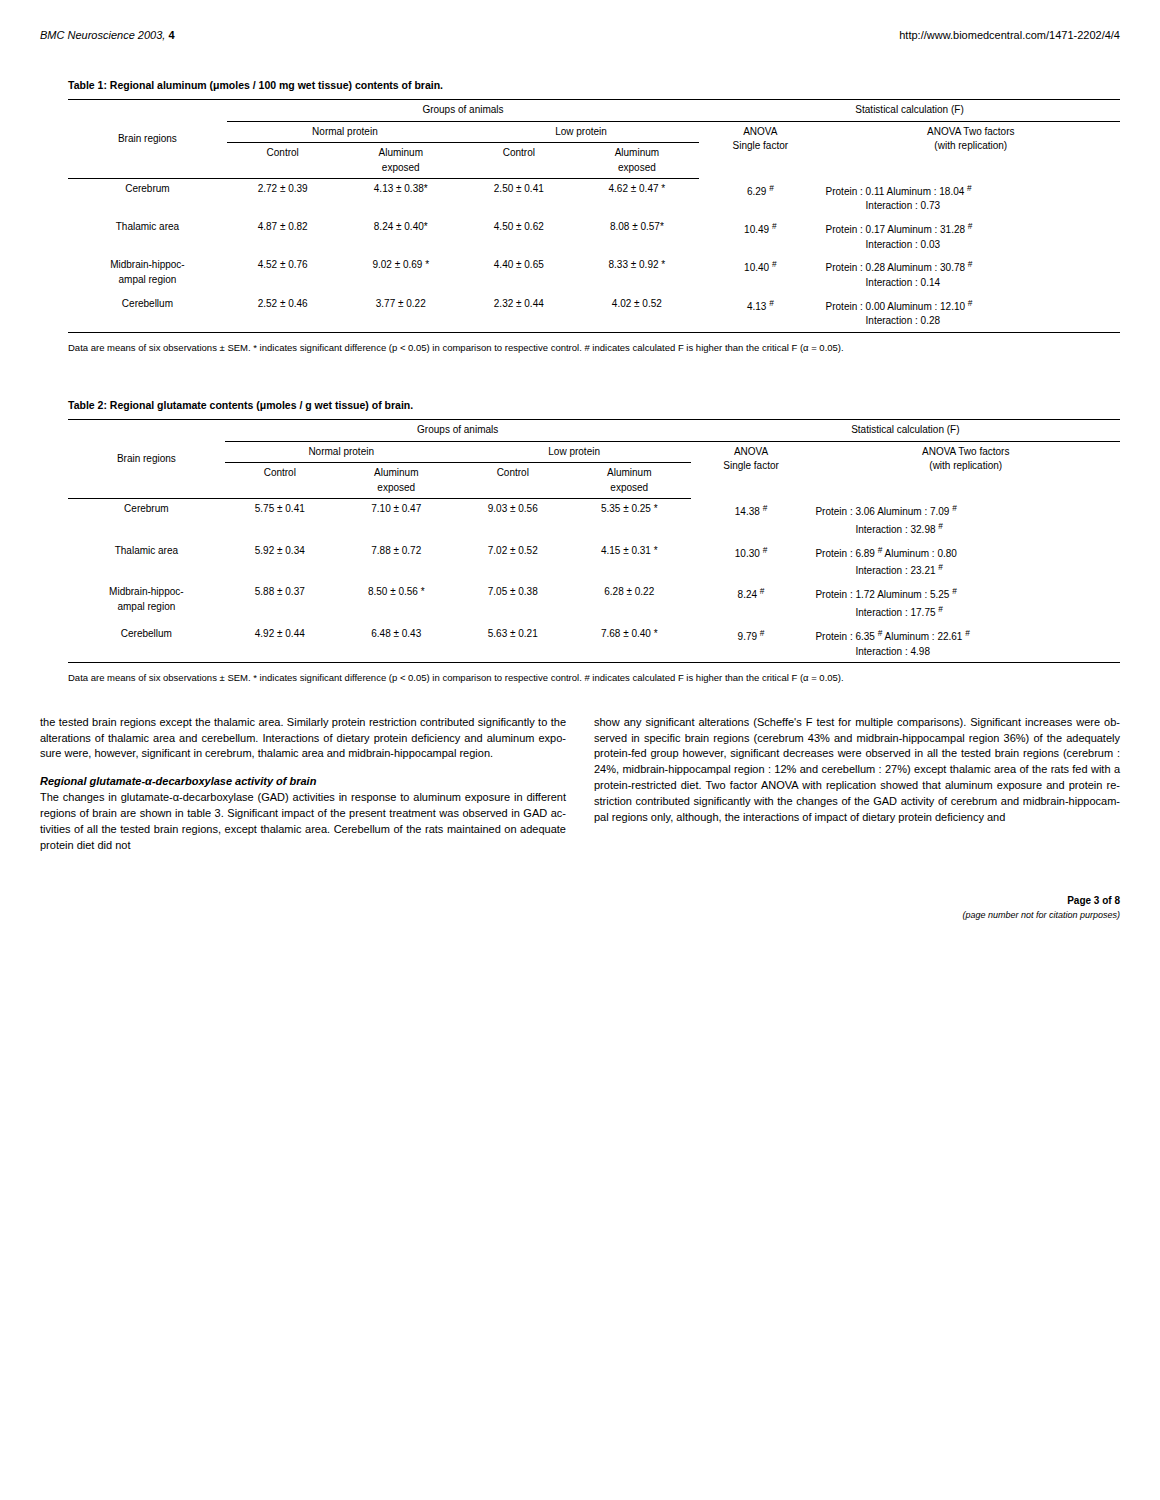BMC Neuroscience 2003, 4
http://www.biomedcentral.com/1471-2202/4/4
Table 1: Regional aluminum (μmoles / 100 mg wet tissue) contents of brain.
| Brain regions | Groups of animals | Statistical calculation (F) |
| --- | --- | --- |
| Normal protein | Low protein | ANOVA Single factor | ANOVA Two factors (with replication) |
| Control | Aluminum exposed | Control | Aluminum exposed |
| Cerebrum | 2.72 ± 0.39 | 4.13 ± 0.38* | 2.50 ± 0.41 | 4.62 ± 0.47 * | 6.29 # | Protein : 0.11 Aluminum : 18.04 # Interaction : 0.73 |
| Thalamic area | 4.87 ± 0.82 | 8.24 ± 0.40* | 4.50 ± 0.62 | 8.08 ± 0.57* | 10.49 # | Protein : 0.17 Aluminum : 31.28 # Interaction : 0.03 |
| Midbrain-hippoc- ampal region | 4.52 ± 0.76 | 9.02 ± 0.69 * | 4.40 ± 0.65 | 8.33 ± 0.92 * | 10.40 # | Protein : 0.28 Aluminum : 30.78 # Interaction : 0.14 |
| Cerebellum | 2.52 ± 0.46 | 3.77 ± 0.22 | 2.32 ± 0.44 | 4.02 ± 0.52 | 4.13 # | Protein : 0.00 Aluminum : 12.10 # Interaction : 0.28 |
Data are means of six observations ± SEM. * indicates significant difference (p < 0.05) in comparison to respective control. # indicates calculated F is higher than the critical F (α = 0.05).
Table 2: Regional glutamate contents (μmoles / g wet tissue) of brain.
| Brain regions | Groups of animals | Statistical calculation (F) |
| --- | --- | --- |
| Normal protein | Low protein | ANOVA Single factor | ANOVA Two factors (with replication) |
| Control | Aluminum exposed | Control | Aluminum exposed |
| Cerebrum | 5.75 ± 0.41 | 7.10 ± 0.47 | 9.03 ± 0.56 | 5.35 ± 0.25 * | 14.38 # | Protein : 3.06 Aluminum : 7.09 # Interaction : 32.98 # |
| Thalamic area | 5.92 ± 0.34 | 7.88 ± 0.72 | 7.02 ± 0.52 | 4.15 ± 0.31 * | 10.30 # | Protein : 6.89 # Aluminum : 0.80 Interaction : 23.21 # |
| Midbrain-hippoc- ampal region | 5.88 ± 0.37 | 8.50 ± 0.56 * | 7.05 ± 0.38 | 6.28 ± 0.22 | 8.24 # | Protein : 1.72 Aluminum : 5.25 # Interaction : 17.75 # |
| Cerebellum | 4.92 ± 0.44 | 6.48 ± 0.43 | 5.63 ± 0.21 | 7.68 ± 0.40 * | 9.79 # | Protein : 6.35 # Aluminum : 22.61 # Interaction : 4.98 |
Data are means of six observations ± SEM. * indicates significant difference (p < 0.05) in comparison to respective control. # indicates calculated F is higher than the critical F (α = 0.05).
the tested brain regions except the thalamic area. Similarly protein restriction contributed significantly to the alterations of thalamic area and cerebellum. Interactions of dietary protein deficiency and aluminum exposure were, however, significant in cerebrum, thalamic area and midbrain-hippocampal region.
Regional glutamate-α-decarboxylase activity of brain
The changes in glutamate-α-decarboxylase (GAD) activities in response to aluminum exposure in different regions of brain are shown in table 3. Significant impact of the present treatment was observed in GAD activities of all the tested brain regions, except thalamic area. Cerebellum of the rats maintained on adequate protein diet did not
show any significant alterations (Scheffe's F test for multiple comparisons). Significant increases were observed in specific brain regions (cerebrum 43% and midbrain-hippocampal region 36%) of the adequately protein-fed group however, significant decreases were observed in all the tested brain regions (cerebrum : 24%, midbrain-hippocampal region : 12% and cerebellum : 27%) except thalamic area of the rats fed with a protein-restricted diet. Two factor ANOVA with replication showed that aluminum exposure and protein restriction contributed significantly with the changes of the GAD activity of cerebrum and midbrain-hippocampal regions only, although, the interactions of impact of dietary protein deficiency and
Page 3 of 8
(page number not for citation purposes)